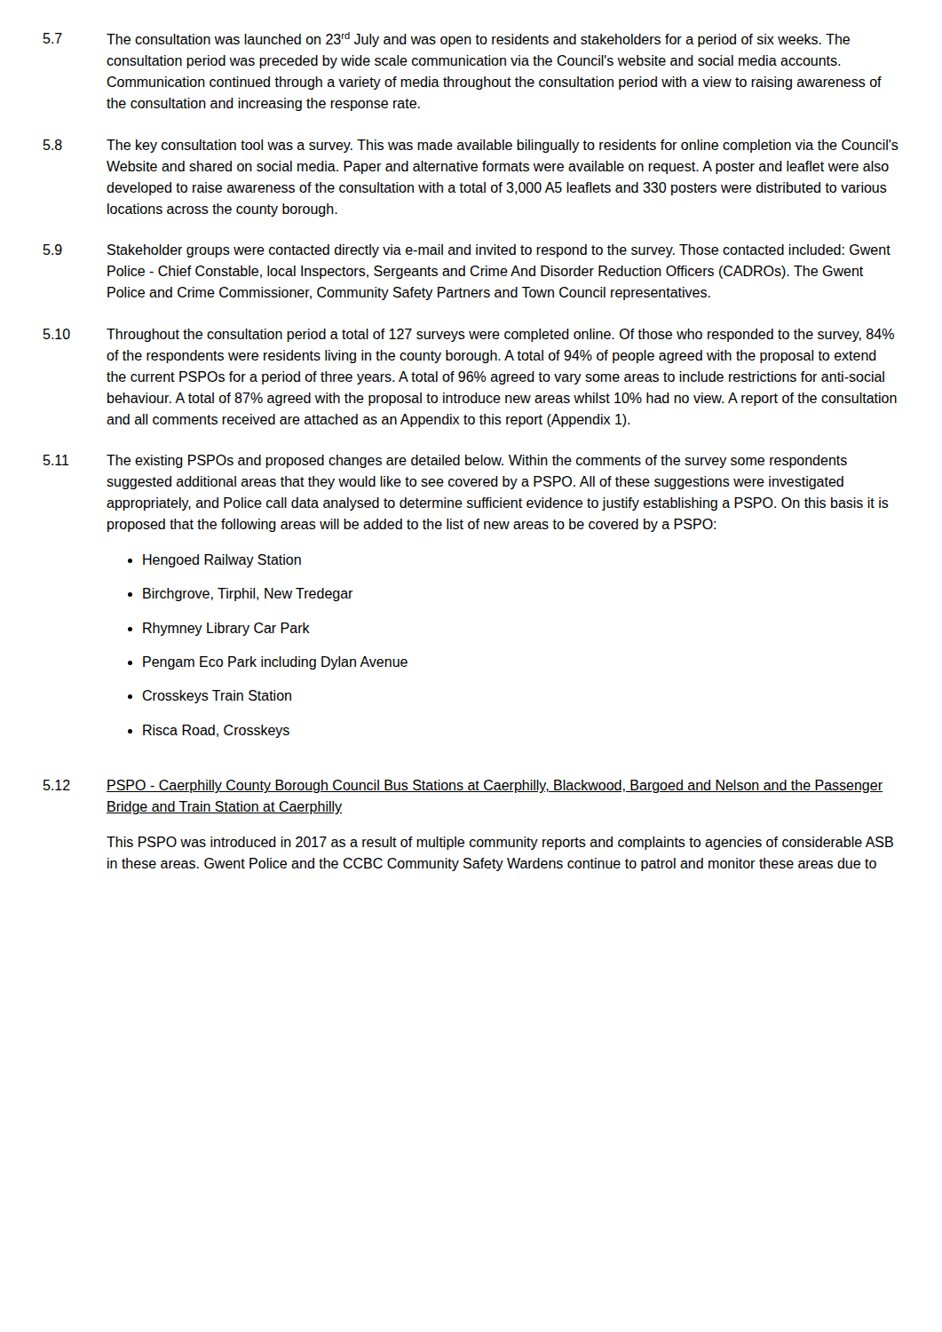5.7
The consultation was launched on 23rd July and was open to residents and stakeholders for a period of six weeks. The consultation period was preceded by wide scale communication via the Council's website and social media accounts. Communication continued through a variety of media throughout the consultation period with a view to raising awareness of the consultation and increasing the response rate.
5.8
The key consultation tool was a survey. This was made available bilingually to residents for online completion via the Council's Website and shared on social media. Paper and alternative formats were available on request. A poster and leaflet were also developed to raise awareness of the consultation with a total of 3,000 A5 leaflets and 330 posters were distributed to various locations across the county borough.
5.9
Stakeholder groups were contacted directly via e-mail and invited to respond to the survey. Those contacted included: Gwent Police - Chief Constable, local Inspectors, Sergeants and Crime And Disorder Reduction Officers (CADROs). The Gwent Police and Crime Commissioner, Community Safety Partners and Town Council representatives.
5.10
Throughout the consultation period a total of 127 surveys were completed online. Of those who responded to the survey, 84% of the respondents were residents living in the county borough. A total of 94% of people agreed with the proposal to extend the current PSPOs for a period of three years. A total of 96% agreed to vary some areas to include restrictions for anti-social behaviour. A total of 87% agreed with the proposal to introduce new areas whilst 10% had no view. A report of the consultation and all comments received are attached as an Appendix to this report (Appendix 1).
5.11
The existing PSPOs and proposed changes are detailed below. Within the comments of the survey some respondents suggested additional areas that they would like to see covered by a PSPO. All of these suggestions were investigated appropriately, and Police call data analysed to determine sufficient evidence to justify establishing a PSPO. On this basis it is proposed that the following areas will be added to the list of new areas to be covered by a PSPO:
Hengoed Railway Station
Birchgrove, Tirphil, New Tredegar
Rhymney Library Car Park
Pengam Eco Park including Dylan Avenue
Crosskeys Train Station
Risca Road, Crosskeys
5.12
PSPO - Caerphilly County Borough Council Bus Stations at Caerphilly, Blackwood, Bargoed and Nelson and the Passenger Bridge and Train Station at Caerphilly
This PSPO was introduced in 2017 as a result of multiple community reports and complaints to agencies of considerable ASB in these areas. Gwent Police and the CCBC Community Safety Wardens continue to patrol and monitor these areas due to